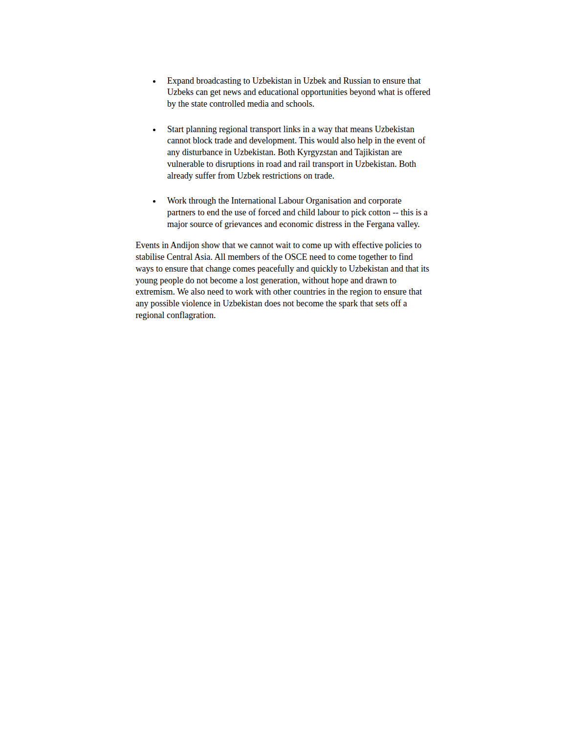Expand broadcasting to Uzbekistan in Uzbek and Russian to ensure that Uzbeks can get news and educational opportunities beyond what is offered by the state controlled media and schools.
Start planning regional transport links in a way that means Uzbekistan cannot block trade and development. This would also help in the event of any disturbance in Uzbekistan. Both Kyrgyzstan and Tajikistan are vulnerable to disruptions in road and rail transport in Uzbekistan. Both already suffer from Uzbek restrictions on trade.
Work through the International Labour Organisation and corporate partners to end the use of forced and child labour to pick cotton -- this is a major source of grievances and economic distress in the Fergana valley.
Events in Andijon show that we cannot wait to come up with effective policies to stabilise Central Asia. All members of the OSCE need to come together to find ways to ensure that change comes peacefully and quickly to Uzbekistan and that its young people do not become a lost generation, without hope and drawn to extremism. We also need to work with other countries in the region to ensure that any possible violence in Uzbekistan does not become the spark that sets off a regional conflagration.